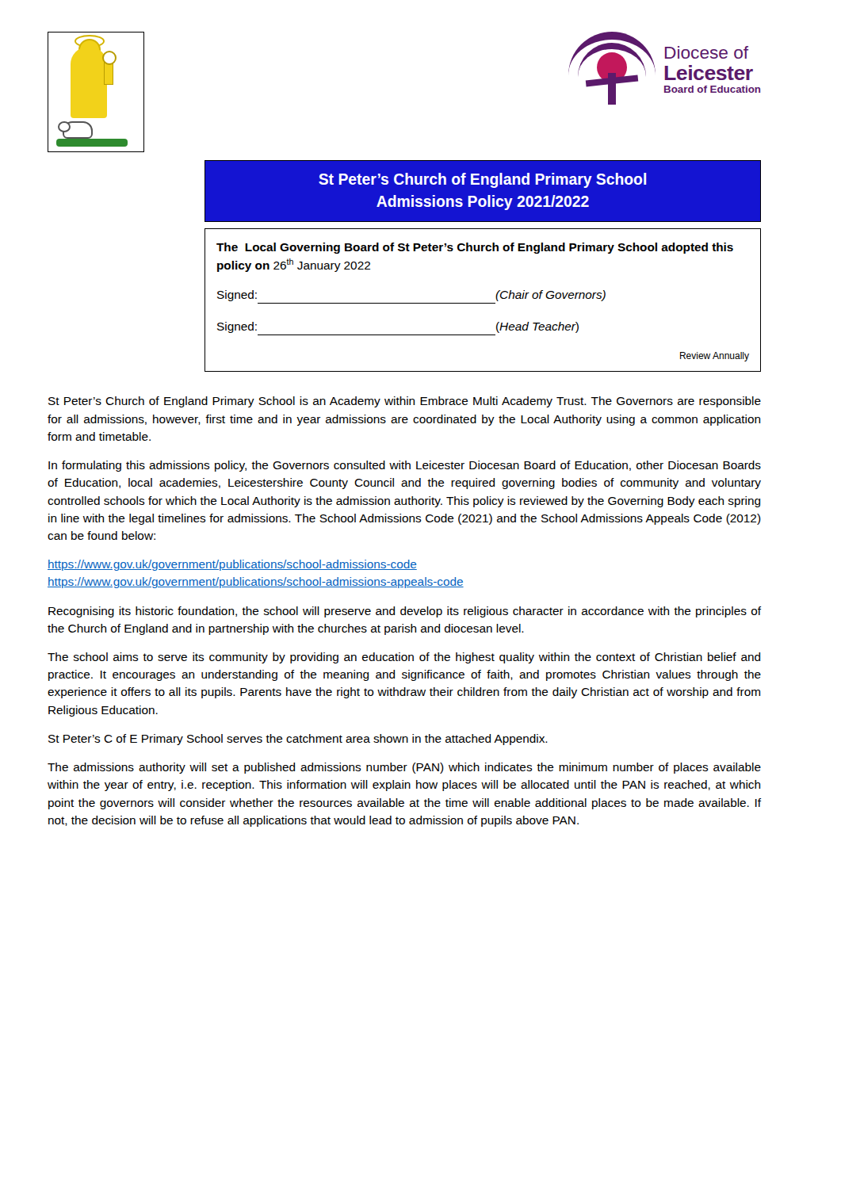Diocese of
Leicester
Board of Education
St Peter’s Church of England Primary School
Admissions Policy 2021/2022
The Local Governing Board of St Peter’s Church of England Primary School adopted this policy on 26th January 2022
Signed: (Chair of Governors)
Signed: (Head Teacher)
Review Annually
St Peter’s Church of England Primary School is an Academy within Embrace Multi Academy Trust. The Governors are responsible for all admissions, however, first time and in year admissions are coordinated by the Local Authority using a common application form and timetable.
In formulating this admissions policy, the Governors consulted with Leicester Diocesan Board of Education, other Diocesan Boards of Education, local academies, Leicestershire County Council and the required governing bodies of community and voluntary controlled schools for which the Local Authority is the admission authority. This policy is reviewed by the Governing Body each spring in line with the legal timelines for admissions. The School Admissions Code (2021) and the School Admissions Appeals Code (2012) can be found below:
https://www.gov.uk/government/publications/school-admissions-code
https://www.gov.uk/government/publications/school-admissions-appeals-code
Recognising its historic foundation, the school will preserve and develop its religious character in accordance with the principles of the Church of England and in partnership with the churches at parish and diocesan level.
The school aims to serve its community by providing an education of the highest quality within the context of Christian belief and practice. It encourages an understanding of the meaning and significance of faith, and promotes Christian values through the experience it offers to all its pupils. Parents have the right to withdraw their children from the daily Christian act of worship and from Religious Education.
St Peter’s C of E Primary School serves the catchment area shown in the attached Appendix.
The admissions authority will set a published admissions number (PAN) which indicates the minimum number of places available within the year of entry, i.e. reception. This information will explain how places will be allocated until the PAN is reached, at which point the governors will consider whether the resources available at the time will enable additional places to be made available. If not, the decision will be to refuse all applications that would lead to admission of pupils above PAN.